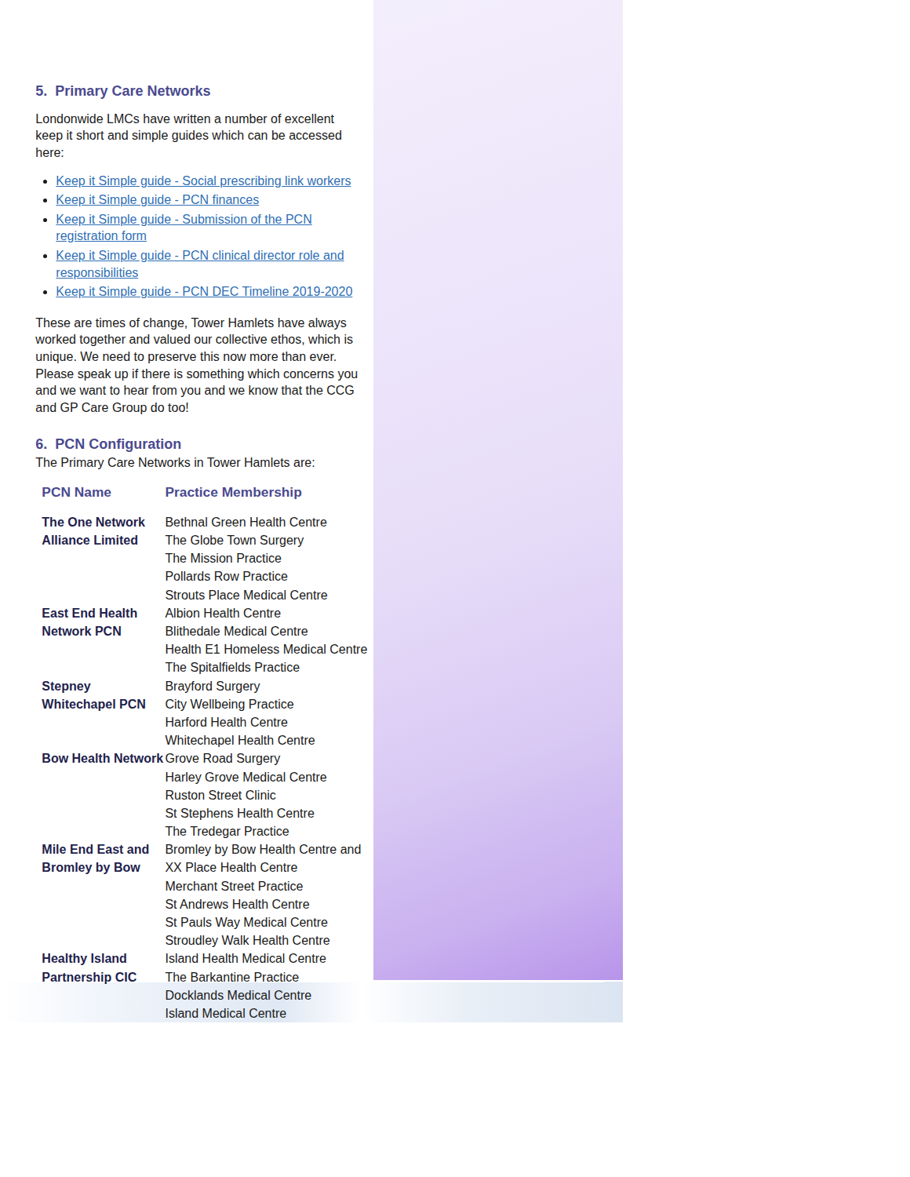5. Primary Care Networks
Londonwide LMCs have written a number of excellent keep it short and simple guides which can be accessed here:
Keep it Simple guide - Social prescribing link workers
Keep it Simple guide - PCN finances
Keep it Simple guide - Submission of the PCN registration form
Keep it Simple guide - PCN clinical director role and responsibilities
Keep it Simple guide - PCN DEC Timeline 2019-2020
These are times of change, Tower Hamlets have always worked together and valued our collective ethos, which is unique. We need to preserve this now more than ever. Please speak up if there is something which concerns you and we want to hear from you and we know that the CCG and GP Care Group do too!
6. PCN Configuration
The Primary Care Networks in Tower Hamlets are:
| PCN Name | Practice Membership |
| --- | --- |
| The One Network Alliance Limited | Bethnal Green Health Centre The Globe Town Surgery The Mission Practice Pollards Row Practice Strouts Place Medical Centre |
| East End Health Network PCN | Albion Health Centre Blithedale Medical Centre Health E1 Homeless Medical Centre The Spitalfields Practice |
| Stepney Whitechapel PCN | Brayford Surgery City Wellbeing Practice Harford Health Centre Whitechapel Health Centre |
| Bow Health Network | Grove Road Surgery Harley Grove Medical Centre Ruston Street Clinic St Stephens Health Centre The Tredegar Practice |
| Mile End East and Bromley by Bow | Bromley by Bow Health Centre and XX Place Health Centre Merchant Street Practice St Andrews Health Centre St Pauls Way Medical Centre Stroudley Walk Health Centre |
| Healthy Island Partnership CIC | Island Health Medical Centre The Barkantine Practice Docklands Medical Centre Island Medical Centre |